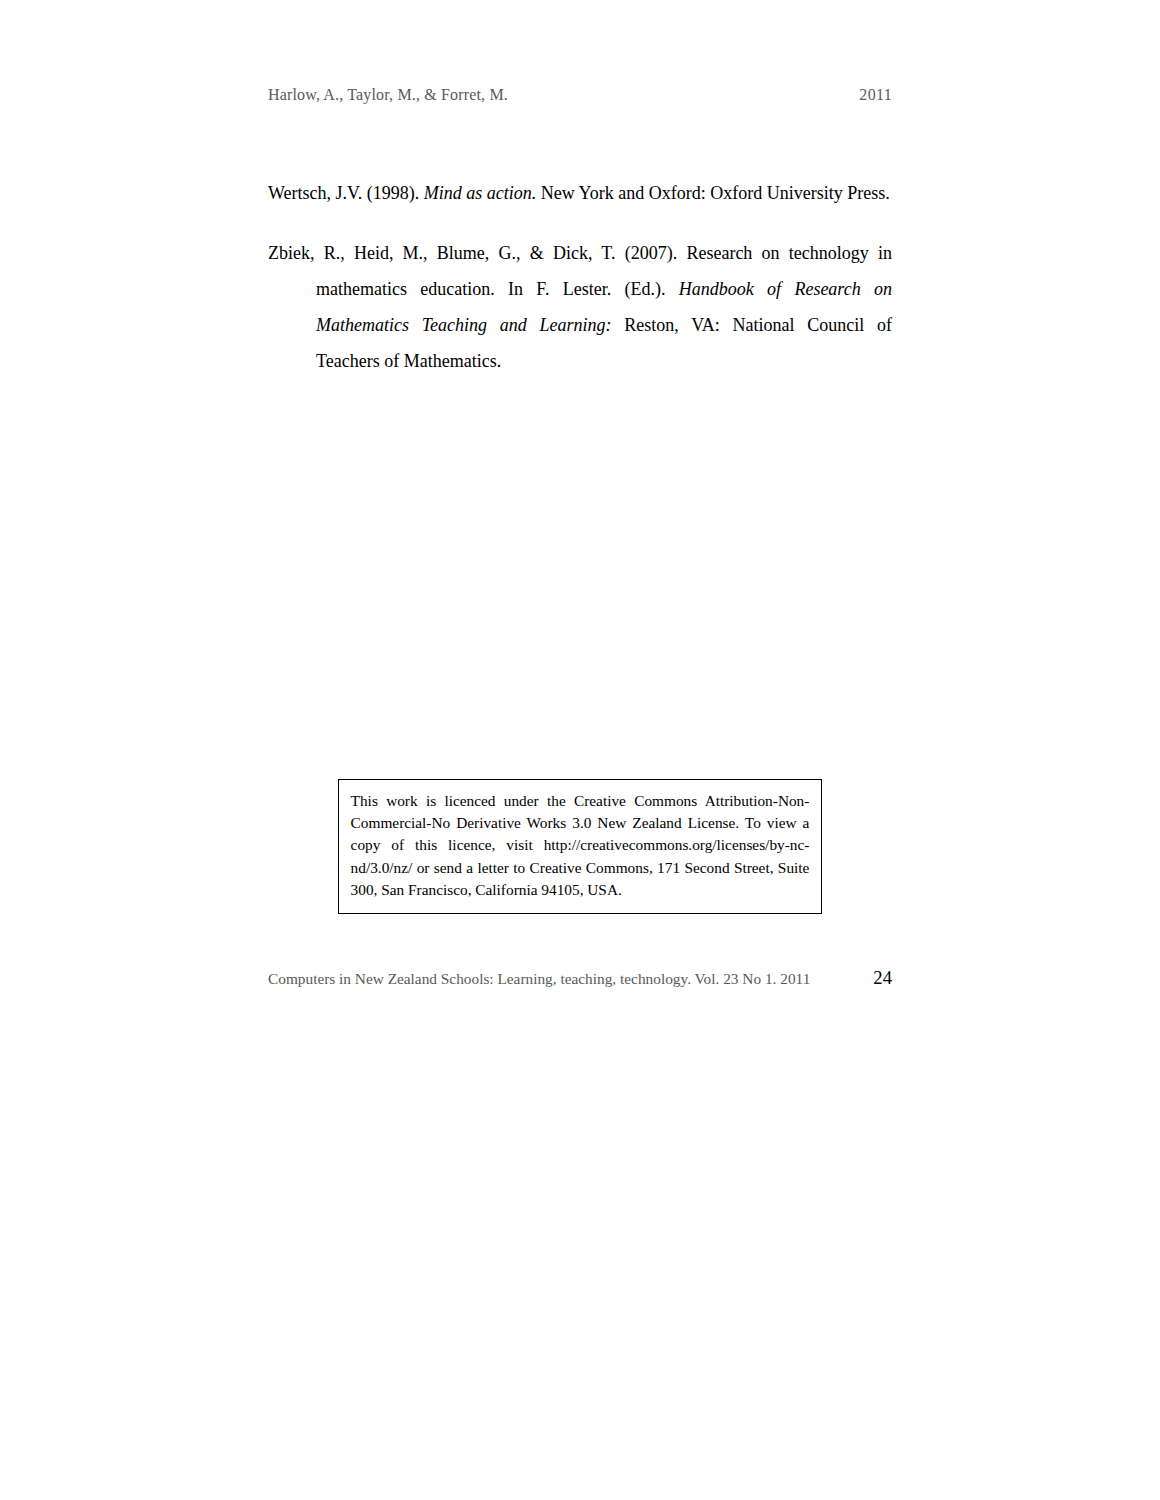Harlow, A., Taylor, M., & Forret, M. 2011
Wertsch, J.V. (1998). Mind as action. New York and Oxford: Oxford University Press.
Zbiek, R., Heid, M., Blume, G., & Dick, T. (2007). Research on technology in mathematics education. In F. Lester. (Ed.). Handbook of Research on Mathematics Teaching and Learning: Reston, VA: National Council of Teachers of Mathematics.
This work is licenced under the Creative Commons Attribution-Non-Commercial-No Derivative Works 3.0 New Zealand License. To view a copy of this licence, visit http://creativecommons.org/licenses/by-nc-nd/3.0/nz/ or send a letter to Creative Commons, 171 Second Street, Suite 300, San Francisco, California 94105, USA.
Computers in New Zealand Schools: Learning, teaching, technology. Vol. 23 No 1. 2011 24